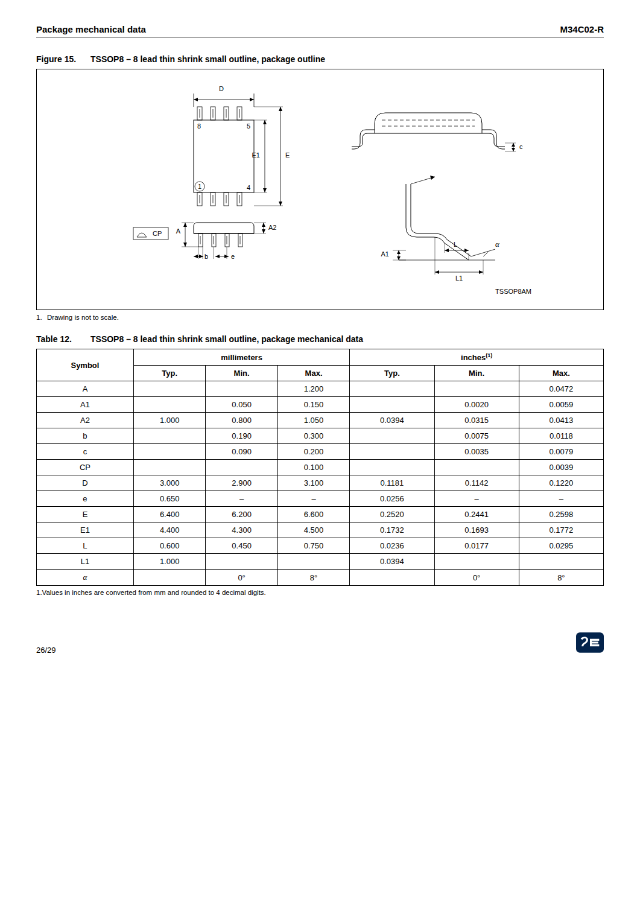Package mechanical data
M34C02-R
Figure 15. TSSOP8 – 8 lead thin shrink small outline, package outline
D 8 5 4 1 E1 E A A2 CP b e c α A1 L L1 TSSOP8AM
1. Drawing is not to scale.
Table 12. TSSOP8 – 8 lead thin shrink small outline, package mechanical data
| Symbol | millimeters | inches (1) |
| --- | --- | --- |
| Typ. | Min. | Max. | Typ. | Min. | Max. |
| A | | | 1.200 | | | 0.0472 |
| A1 | | 0.050 | 0.150 | | 0.0020 | 0.0059 |
| A2 | 1.000 | 0.800 | 1.050 | 0.0394 | 0.0315 | 0.0413 |
| b | | 0.190 | 0.300 | | 0.0075 | 0.0118 |
| c | | 0.090 | 0.200 | | 0.0035 | 0.0079 |
| CP | | | 0.100 | | | 0.0039 |
| D | 3.000 | 2.900 | 3.100 | 0.1181 | 0.1142 | 0.1220 |
| e | 0.650 | – | – | 0.0256 | – | – |
| E | 6.400 | 6.200 | 6.600 | 0.2520 | 0.2441 | 0.2598 |
| E1 | 4.400 | 4.300 | 4.500 | 0.1732 | 0.1693 | 0.1772 |
| L | 0.600 | 0.450 | 0.750 | 0.0236 | 0.0177 | 0.0295 |
| L1 | 1.000 | | | 0.0394 | | |
| α | | 0° | 8° | | 0° | 8° |
1. Values in inches are converted from mm and rounded to 4 decimal digits.
26/29